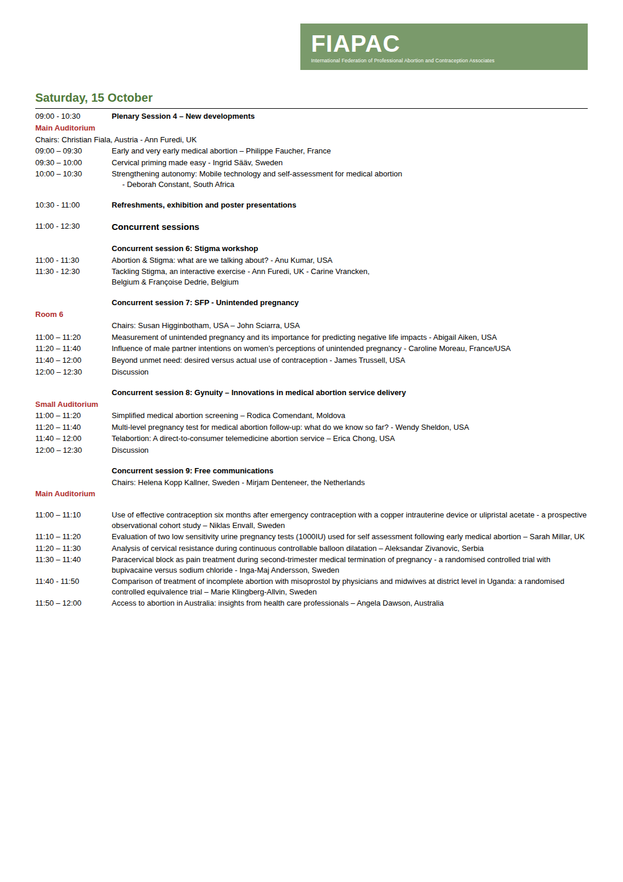FIAPAC
International Federation of Professional Abortion and Contraception Associates
Saturday, 15 October
| 09:00 - 10:30 | Plenary Session 4 – New developments |
| Main Auditorium | |
| Chairs: Christian Fiala, Austria - Ann Furedi, UK |
| 09:00 – 09:30 | Early and very early medical abortion – Philippe Faucher, France |
| 09:30 – 10:00 | Cervical priming made easy - Ingrid Sääv, Sweden |
| 10:00 – 10:30 | Strengthening autonomy: Mobile technology and self-assessment for medical abortion - Deborah Constant, South Africa |
| 10:30 - 11:00 | Refreshments, exhibition and poster presentations |
| 11:00 - 12:30 | Concurrent sessions |
| | Concurrent session 6: Stigma workshop |
| 11:00 - 11:30 | Abortion & Stigma: what are we talking about? - Anu Kumar, USA |
| 11:30 - 12:30 | Tackling Stigma, an interactive exercise - Ann Furedi, UK - Carine Vrancken, Belgium & Françoise Dedrie, Belgium |
| | Concurrent session 7: SFP - Unintended pregnancy |
| Room 6 | |
| | Chairs: Susan Higginbotham, USA – John Sciarra, USA |
| 11:00 – 11:20 | Measurement of unintended pregnancy and its importance for predicting negative life impacts - Abigail Aiken, USA |
| 11:20 – 11:40 | Influence of male partner intentions on women’s perceptions of unintended pregnancy - Caroline Moreau, France/USA |
| 11:40 – 12:00 | Beyond unmet need: desired versus actual use of contraception - James Trussell, USA |
| 12:00 – 12:30 | Discussion |
| | Concurrent session 8: Gynuity – Innovations in medical abortion service delivery |
| Small Auditorium | |
| 11:00 – 11:20 | Simplified medical abortion screening – Rodica Comendant, Moldova |
| 11:20 – 11:40 | Multi-level pregnancy test for medical abortion follow-up: what do we know so far? - Wendy Sheldon, USA |
| 11:40 – 12:00 | Telabortion: A direct-to-consumer telemedicine abortion service – Erica Chong, USA |
| 12:00 – 12:30 | Discussion |
| | Concurrent session 9: Free communications |
| | Chairs: Helena Kopp Kallner, Sweden - Mirjam Denteneer, the Netherlands |
| Main Auditorium | |
| 11:00 – 11:10 | Use of effective contraception six months after emergency contraception with a copper intrauterine device or ulipristal acetate - a prospective observational cohort study – Niklas Envall, Sweden |
| 11:10 – 11:20 | Evaluation of two low sensitivity urine pregnancy tests (1000IU) used for self assessment following early medical abortion – Sarah Millar, UK |
| 11:20 – 11:30 | Analysis of cervical resistance during continuous controllable balloon dilatation – Aleksandar Zivanovic, Serbia |
| 11:30 – 11:40 | Paracervical block as pain treatment during second-trimester medical termination of pregnancy - a randomised controlled trial with bupivacaine versus sodium chloride - Inga-Maj Andersson, Sweden |
| 11:40 - 11:50 | Comparison of treatment of incomplete abortion with misoprostol by physicians and midwives at district level in Uganda: a randomised controlled equivalence trial – Marie Klingberg-Allvin, Sweden |
| 11:50 – 12:00 | Access to abortion in Australia: insights from health care professionals – Angela Dawson, Australia |